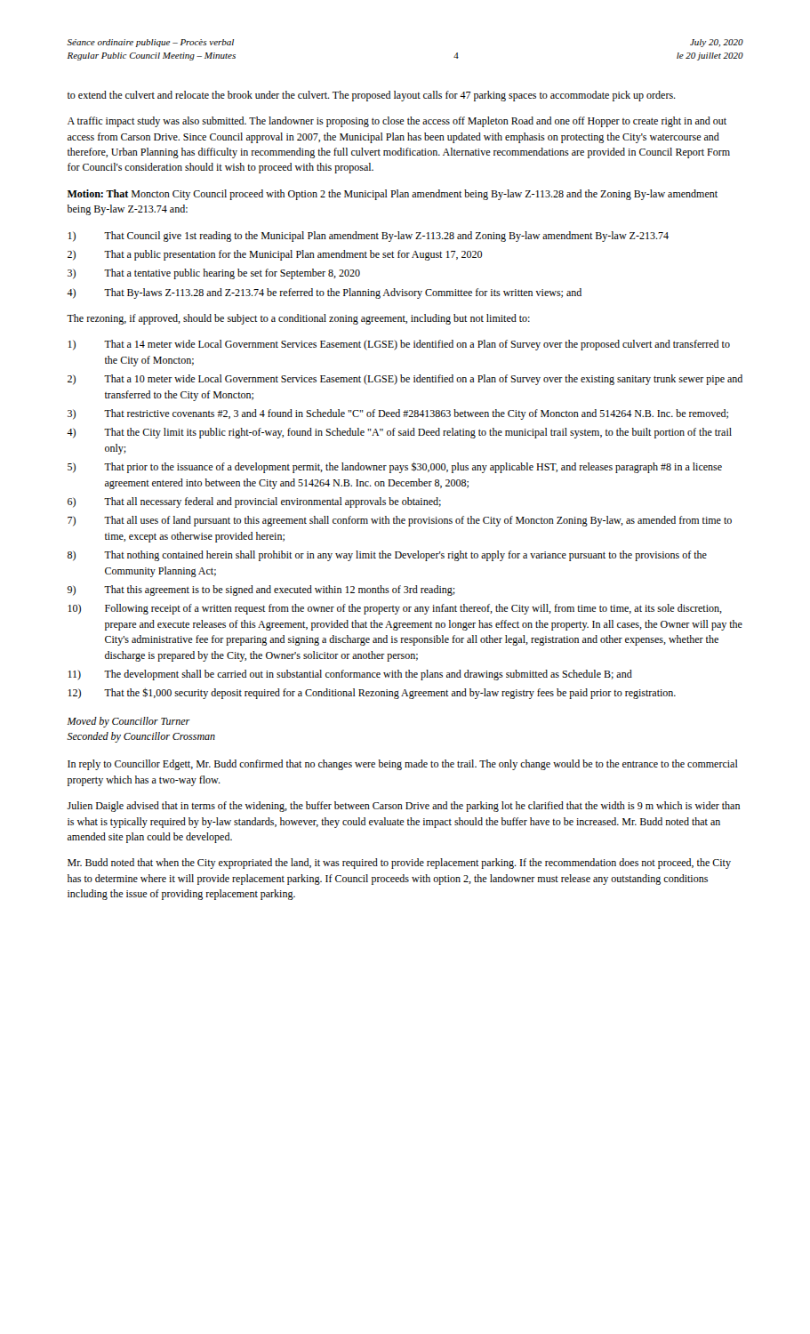Séance ordinaire publique – Procès verbal
Regular Public Council Meeting – Minutes
4
July 20, 2020
le 20 juillet 2020
to extend the culvert and relocate the brook under the culvert. The proposed layout calls for 47 parking spaces to accommodate pick up orders.
A traffic impact study was also submitted. The landowner is proposing to close the access off Mapleton Road and one off Hopper to create right in and out access from Carson Drive. Since Council approval in 2007, the Municipal Plan has been updated with emphasis on protecting the City's watercourse and therefore, Urban Planning has difficulty in recommending the full culvert modification. Alternative recommendations are provided in Council Report Form for Council's consideration should it wish to proceed with this proposal.
Motion: That Moncton City Council proceed with Option 2 the Municipal Plan amendment being By-law Z-113.28 and the Zoning By-law amendment being By-law Z-213.74 and:
That Council give 1st reading to the Municipal Plan amendment By-law Z-113.28 and Zoning By-law amendment By-law Z-213.74
That a public presentation for the Municipal Plan amendment be set for August 17, 2020
That a tentative public hearing be set for September 8, 2020
That By-laws Z-113.28 and Z-213.74 be referred to the Planning Advisory Committee for its written views; and
The rezoning, if approved, should be subject to a conditional zoning agreement, including but not limited to:
That a 14 meter wide Local Government Services Easement (LGSE) be identified on a Plan of Survey over the proposed culvert and transferred to the City of Moncton;
That a 10 meter wide Local Government Services Easement (LGSE) be identified on a Plan of Survey over the existing sanitary trunk sewer pipe and transferred to the City of Moncton;
That restrictive covenants #2, 3 and 4 found in Schedule "C" of Deed #28413863 between the City of Moncton and 514264 N.B. Inc. be removed;
That the City limit its public right-of-way, found in Schedule "A" of said Deed relating to the municipal trail system, to the built portion of the trail only;
That prior to the issuance of a development permit, the landowner pays $30,000, plus any applicable HST, and releases paragraph #8 in a license agreement entered into between the City and 514264 N.B. Inc. on December 8, 2008;
That all necessary federal and provincial environmental approvals be obtained;
That all uses of land pursuant to this agreement shall conform with the provisions of the City of Moncton Zoning By-law, as amended from time to time, except as otherwise provided herein;
That nothing contained herein shall prohibit or in any way limit the Developer's right to apply for a variance pursuant to the provisions of the Community Planning Act;
That this agreement is to be signed and executed within 12 months of 3rd reading;
Following receipt of a written request from the owner of the property or any infant thereof, the City will, from time to time, at its sole discretion, prepare and execute releases of this Agreement, provided that the Agreement no longer has effect on the property. In all cases, the Owner will pay the City's administrative fee for preparing and signing a discharge and is responsible for all other legal, registration and other expenses, whether the discharge is prepared by the City, the Owner's solicitor or another person;
The development shall be carried out in substantial conformance with the plans and drawings submitted as Schedule B; and
That the $1,000 security deposit required for a Conditional Rezoning Agreement and by-law registry fees be paid prior to registration.
Moved by Councillor Turner
Seconded by Councillor Crossman
In reply to Councillor Edgett, Mr. Budd confirmed that no changes were being made to the trail. The only change would be to the entrance to the commercial property which has a two-way flow.
Julien Daigle advised that in terms of the widening, the buffer between Carson Drive and the parking lot he clarified that the width is 9 m which is wider than is what is typically required by by-law standards, however, they could evaluate the impact should the buffer have to be increased. Mr. Budd noted that an amended site plan could be developed.
Mr. Budd noted that when the City expropriated the land, it was required to provide replacement parking. If the recommendation does not proceed, the City has to determine where it will provide replacement parking. If Council proceeds with option 2, the landowner must release any outstanding conditions including the issue of providing replacement parking.